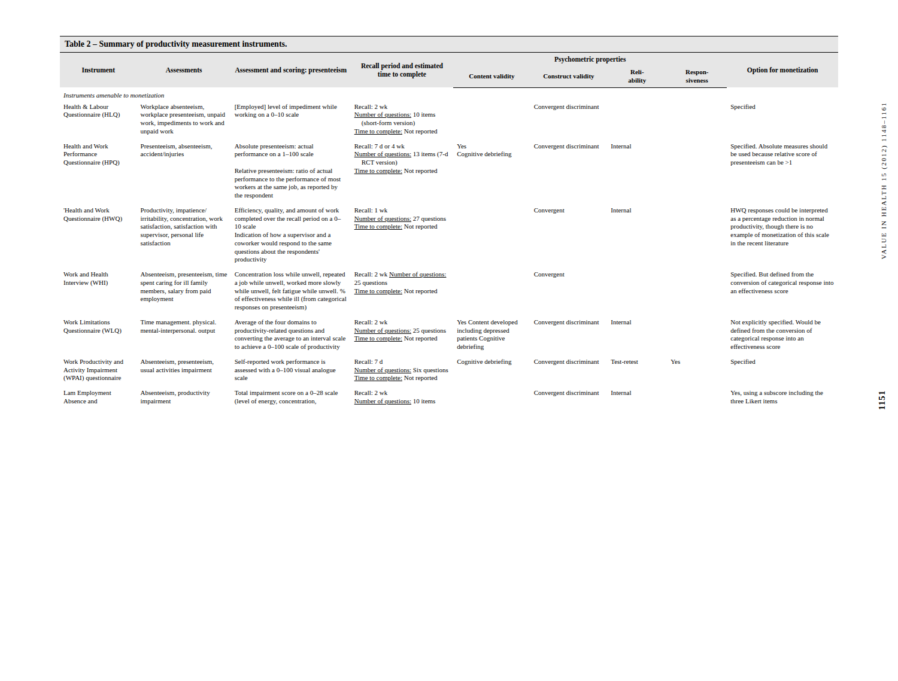VALUE IN HEALTH 15 (2012) 1148–1161
1151
Table 2 – Summary of productivity measurement instruments.
| Instrument | Assessments | Assessment and scoring: presenteeism | Recall period and estimated time to complete | Psychometric properties | Option for monetization |
| --- | --- | --- | --- | --- | --- |
| Content validity | Construct validity | Reli- ability | Respon- siveness |
| Instruments amenable to monetization |
| Health & Labour Questionnaire (HLQ) | Workplace absenteeism, workplace presenteeism, unpaid work, impediments to work and unpaid work | [Employed] level of impediment while working on a 0–10 scale | Recall: 2 wk Number of questions: 10 items (short-form version) Time to complete: Not reported | | Convergent discriminant | | | Specified |
| Health and Work Performance Questionnaire (HPQ) | Presenteeism, absenteeism, accident/injuries | Absolute presenteeism: actual performance on a 1–100 scale Relative presenteeism: ratio of actual performance to the performance of most workers at the same job, as reported by the respondent | Recall: 7 d or 4 wk Number of questions: 13 items (7-d RCT version) Time to complete: Not reported | Yes Cognitive debriefing | Convergent discriminant | Internal | | Specified. Absolute measures should be used because relative score of presenteeism can be >1 |
| 'Health and Work Questionnaire (HWQ) | Productivity, impatience/ irritability, concentration, work satisfaction, satisfaction with supervisor, personal life satisfaction | Efficiency, quality, and amount of work completed over the recall period on a 0–10 scale Indication of how a supervisor and a coworker would respond to the same questions about the respondents' productivity | Recall: 1 wk Number of questions: 27 questions Time to complete: Not reported | | Convergent | Internal | | HWQ responses could be interpreted as a percentage reduction in normal productivity, though there is no example of monetization of this scale in the recent literature |
| Work and Health Interview (WHI) | Absenteeism, presenteeism, time spent caring for ill family members, salary from paid employment | Concentration loss while unwell, repeated a job while unwell, worked more slowly while unwell, felt fatigue while unwell. % of effectiveness while ill (from categorical responses on presenteeism) | Recall: 2 wk Number of questions: 25 questions Time to complete: Not reported | | Convergent | | | Specified. But defined from the conversion of categorical response into an effectiveness score |
| Work Limitations Questionnaire (WLQ) | Time management. physical. mental-interpersonal. output | Average of the four domains to productivity-related questions and converting the average to an interval scale to achieve a 0–100 scale of productivity | Recall: 2 wk Number of questions: 25 questions Time to complete: Not reported | Yes Content developed including depressed patients Cognitive debriefing | Convergent discriminant | Internal | | Not explicitly specified. Would be defined from the conversion of categorical response into an effectiveness score |
| Work Productivity and Activity Impairment (WPAI) questionnaire | Absenteeism, presenteeism, usual activities impairment | Self-reported work performance is assessed with a 0–100 visual analogue scale | Recall: 7 d Number of questions: Six questions Time to complete: Not reported | Cognitive debriefing | Convergent discriminant | Test-retest | Yes | Specified |
| Lam Employment Absence and | Absenteeism, productivity impairment | Total impairment score on a 0–28 scale (level of energy, concentration, | Recall: 2 wk Number of questions: 10 items | | Convergent discriminant | Internal | | Yes, using a subscore including the three Likert items |